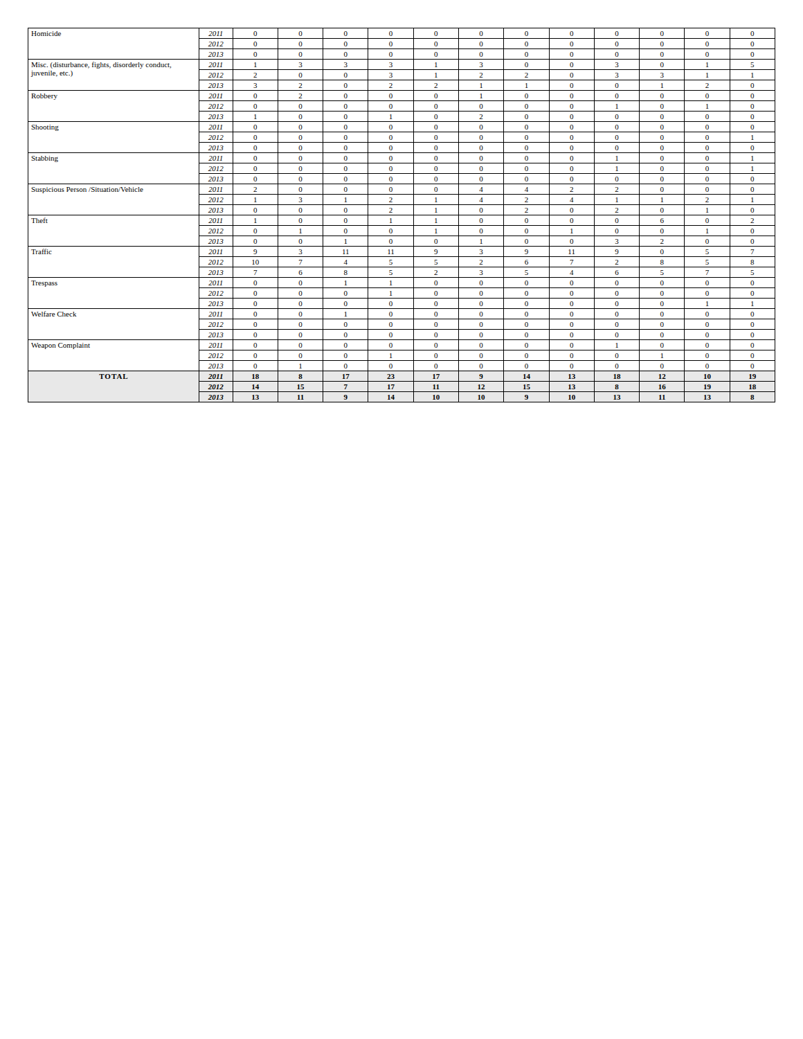| Homicide | 2011 | 0 | 0 | 0 | 0 | 0 | 0 | 0 | 0 | 0 | 0 | 0 | 0 |
| 2012 | 0 | 0 | 0 | 0 | 0 | 0 | 0 | 0 | 0 | 0 | 0 | 0 |
| 2013 | 0 | 0 | 0 | 0 | 0 | 0 | 0 | 0 | 0 | 0 | 0 | 0 |
| Misc. (disturbance, fights, disorderly conduct, juvenile, etc.) | 2011 | 1 | 3 | 3 | 3 | 1 | 3 | 0 | 0 | 3 | 0 | 1 | 5 |
| 2012 | 2 | 0 | 0 | 3 | 1 | 2 | 2 | 0 | 3 | 3 | 1 | 1 |
| 2013 | 3 | 2 | 0 | 2 | 2 | 1 | 1 | 0 | 0 | 1 | 2 | 0 |
| Robbery | 2011 | 0 | 2 | 0 | 0 | 0 | 1 | 0 | 0 | 0 | 0 | 0 | 0 |
| 2012 | 0 | 0 | 0 | 0 | 0 | 0 | 0 | 0 | 1 | 0 | 1 | 0 |
| 2013 | 1 | 0 | 0 | 1 | 0 | 2 | 0 | 0 | 0 | 0 | 0 | 0 |
| Shooting | 2011 | 0 | 0 | 0 | 0 | 0 | 0 | 0 | 0 | 0 | 0 | 0 | 0 |
| 2012 | 0 | 0 | 0 | 0 | 0 | 0 | 0 | 0 | 0 | 0 | 0 | 1 |
| 2013 | 0 | 0 | 0 | 0 | 0 | 0 | 0 | 0 | 0 | 0 | 0 | 0 |
| Stabbing | 2011 | 0 | 0 | 0 | 0 | 0 | 0 | 0 | 0 | 1 | 0 | 0 | 1 |
| 2012 | 0 | 0 | 0 | 0 | 0 | 0 | 0 | 0 | 1 | 0 | 0 | 1 |
| 2013 | 0 | 0 | 0 | 0 | 0 | 0 | 0 | 0 | 0 | 0 | 0 | 0 |
| Suspicious Person /Situation/Vehicle | 2011 | 2 | 0 | 0 | 0 | 0 | 4 | 4 | 2 | 2 | 0 | 0 | 0 |
| 2012 | 1 | 3 | 1 | 2 | 1 | 4 | 2 | 4 | 1 | 1 | 2 | 1 |
| 2013 | 0 | 0 | 0 | 2 | 1 | 0 | 2 | 0 | 2 | 0 | 1 | 0 |
| Theft | 2011 | 1 | 0 | 0 | 1 | 1 | 0 | 0 | 0 | 0 | 6 | 0 | 2 |
| 2012 | 0 | 1 | 0 | 0 | 1 | 0 | 0 | 1 | 0 | 0 | 1 | 0 |
| 2013 | 0 | 0 | 1 | 0 | 0 | 1 | 0 | 0 | 3 | 2 | 0 | 0 |
| Traffic | 2011 | 9 | 3 | 11 | 11 | 9 | 3 | 9 | 11 | 9 | 0 | 5 | 7 |
| 2012 | 10 | 7 | 4 | 5 | 5 | 2 | 6 | 7 | 2 | 8 | 5 | 8 |
| 2013 | 7 | 6 | 8 | 5 | 2 | 3 | 5 | 4 | 6 | 5 | 7 | 5 |
| Trespass | 2011 | 0 | 0 | 1 | 1 | 0 | 0 | 0 | 0 | 0 | 0 | 0 | 0 |
| 2012 | 0 | 0 | 0 | 1 | 0 | 0 | 0 | 0 | 0 | 0 | 0 | 0 |
| 2013 | 0 | 0 | 0 | 0 | 0 | 0 | 0 | 0 | 0 | 0 | 1 | 1 |
| Welfare Check | 2011 | 0 | 0 | 1 | 0 | 0 | 0 | 0 | 0 | 0 | 0 | 0 | 0 |
| 2012 | 0 | 0 | 0 | 0 | 0 | 0 | 0 | 0 | 0 | 0 | 0 | 0 |
| 2013 | 0 | 0 | 0 | 0 | 0 | 0 | 0 | 0 | 0 | 0 | 0 | 0 |
| Weapon Complaint | 2011 | 0 | 0 | 0 | 0 | 0 | 0 | 0 | 0 | 1 | 0 | 0 | 0 |
| 2012 | 0 | 0 | 0 | 1 | 0 | 0 | 0 | 0 | 0 | 1 | 0 | 0 |
| 2013 | 0 | 1 | 0 | 0 | 0 | 0 | 0 | 0 | 0 | 0 | 0 | 0 |
| TOTAL | 2011 | 18 | 8 | 17 | 23 | 17 | 9 | 14 | 13 | 18 | 12 | 10 | 19 |
| 2012 | 14 | 15 | 7 | 17 | 11 | 12 | 15 | 13 | 8 | 16 | 19 | 18 |
| 2013 | 13 | 11 | 9 | 14 | 10 | 10 | 9 | 10 | 13 | 11 | 13 | 8 |